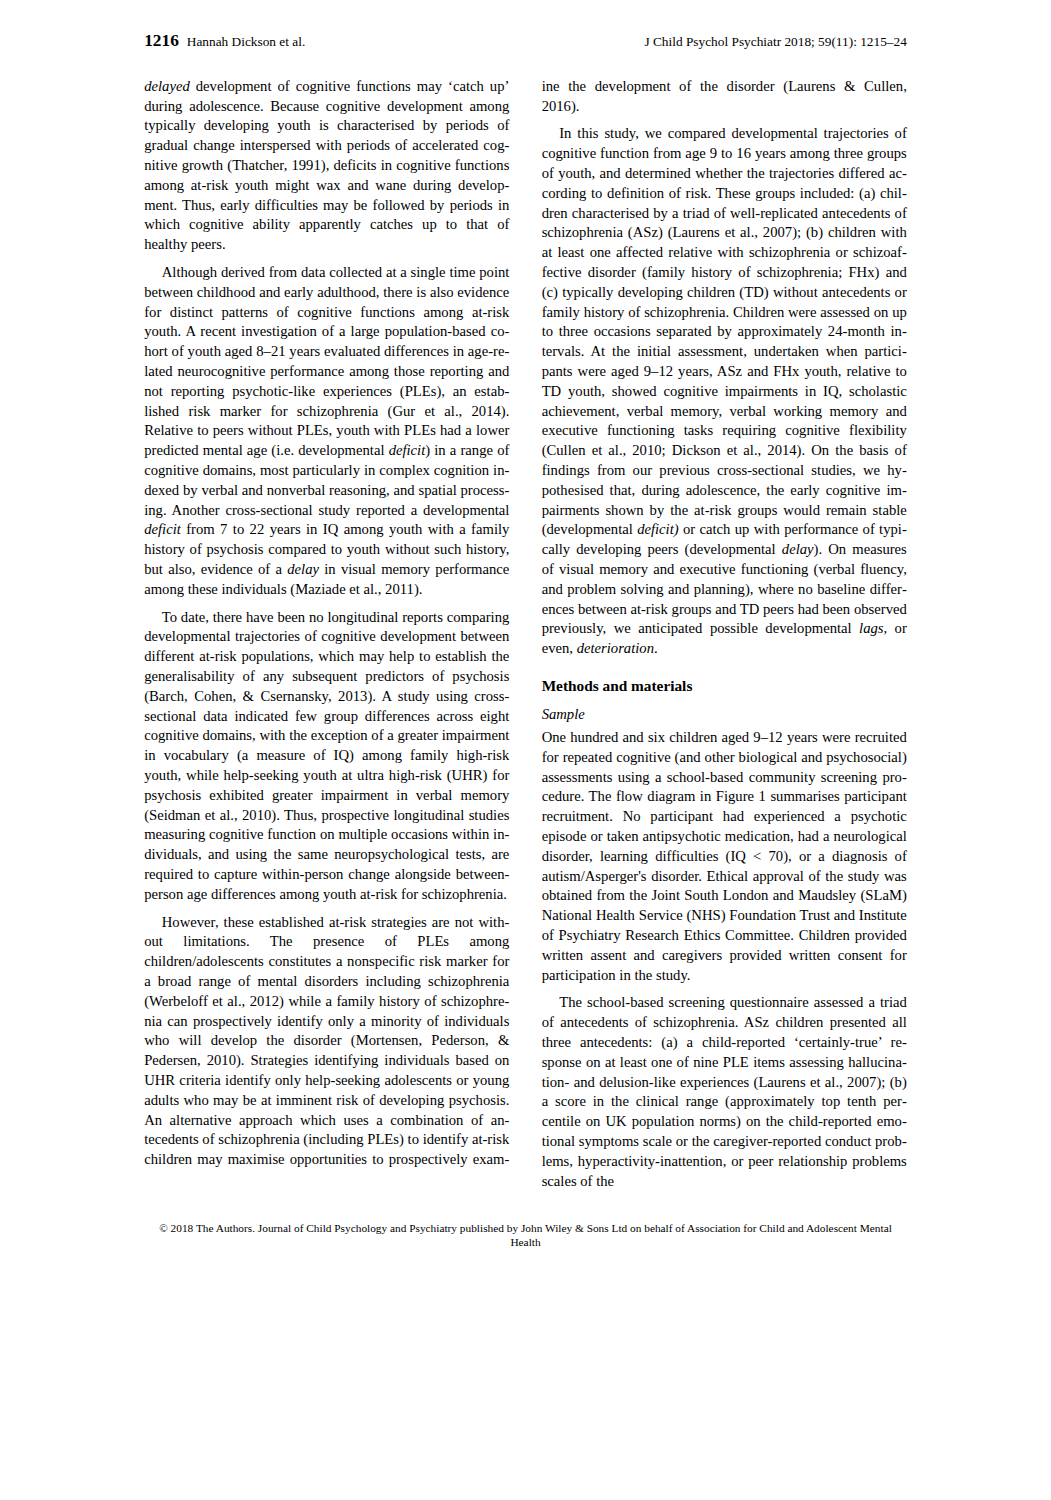1216 Hannah Dickson et al. J Child Psychol Psychiatr 2018; 59(11): 1215–24
delayed development of cognitive functions may ‘catch up’ during adolescence. Because cognitive development among typically developing youth is characterised by periods of gradual change interspersed with periods of accelerated cognitive growth (Thatcher, 1991), deficits in cognitive functions among at-risk youth might wax and wane during development. Thus, early difficulties may be followed by periods in which cognitive ability apparently catches up to that of healthy peers.
Although derived from data collected at a single time point between childhood and early adulthood, there is also evidence for distinct patterns of cognitive functions among at-risk youth. A recent investigation of a large population-based cohort of youth aged 8–21 years evaluated differences in age-related neurocognitive performance among those reporting and not reporting psychotic-like experiences (PLEs), an established risk marker for schizophrenia (Gur et al., 2014). Relative to peers without PLEs, youth with PLEs had a lower predicted mental age (i.e. developmental deficit) in a range of cognitive domains, most particularly in complex cognition indexed by verbal and nonverbal reasoning, and spatial processing. Another cross-sectional study reported a developmental deficit from 7 to 22 years in IQ among youth with a family history of psychosis compared to youth without such history, but also, evidence of a delay in visual memory performance among these individuals (Maziade et al., 2011).
To date, there have been no longitudinal reports comparing developmental trajectories of cognitive development between different at-risk populations, which may help to establish the generalisability of any subsequent predictors of psychosis (Barch, Cohen, & Csernansky, 2013). A study using cross-sectional data indicated few group differences across eight cognitive domains, with the exception of a greater impairment in vocabulary (a measure of IQ) among family high-risk youth, while help-seeking youth at ultra high-risk (UHR) for psychosis exhibited greater impairment in verbal memory (Seidman et al., 2010). Thus, prospective longitudinal studies measuring cognitive function on multiple occasions within individuals, and using the same neuropsychological tests, are required to capture within-person change alongside between-person age differences among youth at-risk for schizophrenia.
However, these established at-risk strategies are not without limitations. The presence of PLEs among children/adolescents constitutes a nonspecific risk marker for a broad range of mental disorders including schizophrenia (Werbeloff et al., 2012) while a family history of schizophrenia can prospectively identify only a minority of individuals who will develop the disorder (Mortensen, Pederson, & Pedersen, 2010). Strategies identifying individuals based on UHR criteria identify only help-seeking adolescents or young adults who may be at imminent risk of developing psychosis. An alternative approach which uses a combination of antecedents of schizophrenia (including PLEs) to identify at-risk children may maximise opportunities to prospectively examine the development of the disorder (Laurens & Cullen, 2016).
In this study, we compared developmental trajectories of cognitive function from age 9 to 16 years among three groups of youth, and determined whether the trajectories differed according to definition of risk. These groups included: (a) children characterised by a triad of well-replicated antecedents of schizophrenia (ASz) (Laurens et al., 2007); (b) children with at least one affected relative with schizophrenia or schizoaffective disorder (family history of schizophrenia; FHx) and (c) typically developing children (TD) without antecedents or family history of schizophrenia. Children were assessed on up to three occasions separated by approximately 24-month intervals. At the initial assessment, undertaken when participants were aged 9–12 years, ASz and FHx youth, relative to TD youth, showed cognitive impairments in IQ, scholastic achievement, verbal memory, verbal working memory and executive functioning tasks requiring cognitive flexibility (Cullen et al., 2010; Dickson et al., 2014). On the basis of findings from our previous cross-sectional studies, we hypothesised that, during adolescence, the early cognitive impairments shown by the at-risk groups would remain stable (developmental deficit) or catch up with performance of typically developing peers (developmental delay). On measures of visual memory and executive functioning (verbal fluency, and problem solving and planning), where no baseline differences between at-risk groups and TD peers had been observed previously, we anticipated possible developmental lags, or even, deterioration.
Methods and materials
Sample
One hundred and six children aged 9–12 years were recruited for repeated cognitive (and other biological and psychosocial) assessments using a school-based community screening procedure. The flow diagram in Figure 1 summarises participant recruitment. No participant had experienced a psychotic episode or taken antipsychotic medication, had a neurological disorder, learning difficulties (IQ < 70), or a diagnosis of autism/Asperger's disorder. Ethical approval of the study was obtained from the Joint South London and Maudsley (SLaM) National Health Service (NHS) Foundation Trust and Institute of Psychiatry Research Ethics Committee. Children provided written assent and caregivers provided written consent for participation in the study.
The school-based screening questionnaire assessed a triad of antecedents of schizophrenia. ASz children presented all three antecedents: (a) a child-reported ‘certainly-true’ response on at least one of nine PLE items assessing hallucination- and delusion-like experiences (Laurens et al., 2007); (b) a score in the clinical range (approximately top tenth percentile on UK population norms) on the child-reported emotional symptoms scale or the caregiver-reported conduct problems, hyperactivity-inattention, or peer relationship problems scales of the
© 2018 The Authors. Journal of Child Psychology and Psychiatry published by John Wiley & Sons Ltd on behalf of Association for Child and Adolescent Mental Health